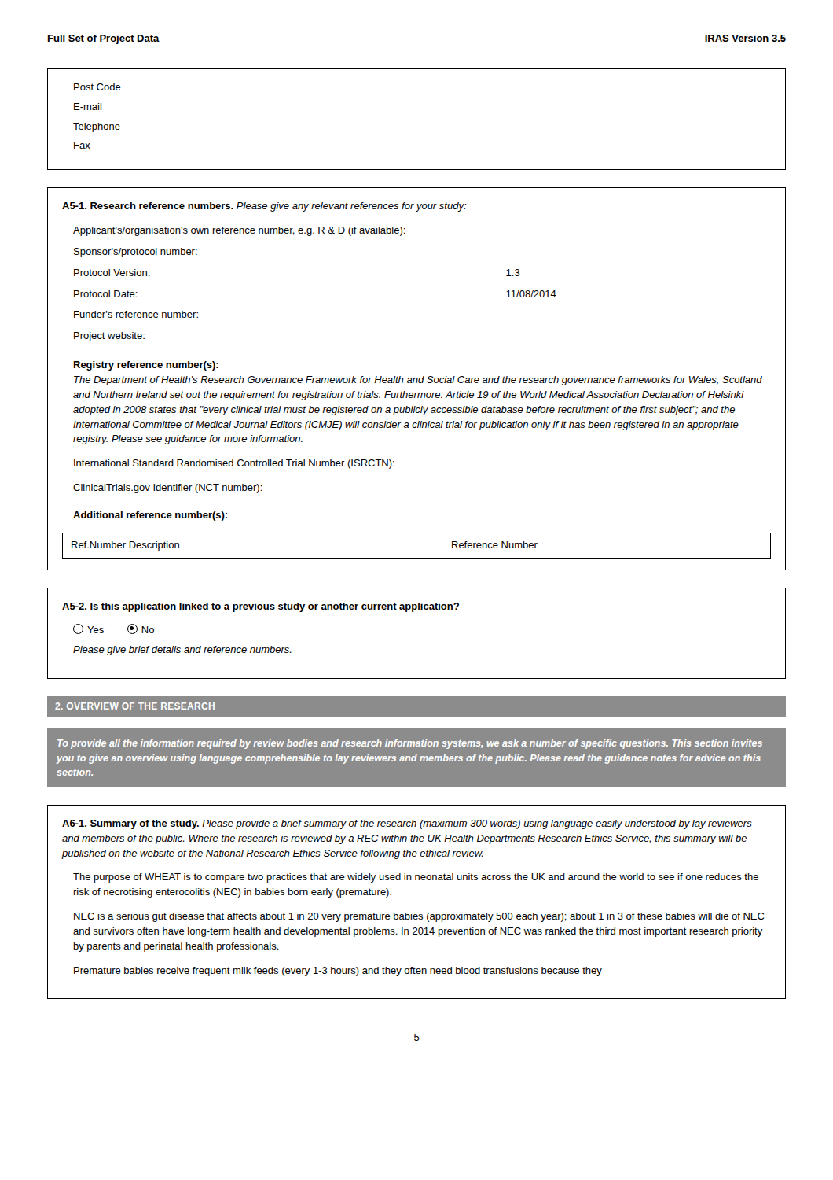Full Set of Project Data IRAS Version 3.5
Post Code
E-mail
Telephone
Fax
A5-1. Research reference numbers. Please give any relevant references for your study:
Applicant's/organisation's own reference number, e.g. R & D (if available):
Sponsor's/protocol number:
Protocol Version:
1.3
Protocol Date:
11/08/2014
Funder's reference number:
Project website:
Registry reference number(s):
The Department of Health's Research Governance Framework for Health and Social Care and the research governance frameworks for Wales, Scotland and Northern Ireland set out the requirement for registration of trials. Furthermore: Article 19 of the World Medical Association Declaration of Helsinki adopted in 2008 states that "every clinical trial must be registered on a publicly accessible database before recruitment of the first subject"; and the International Committee of Medical Journal Editors (ICMJE) will consider a clinical trial for publication only if it has been registered in an appropriate registry. Please see guidance for more information.
International Standard Randomised Controlled Trial Number (ISRCTN):
ClinicalTrials.gov Identifier (NCT number):
Additional reference number(s):
Ref.Number Description
Reference Number
A5-2. Is this application linked to a previous study or another current application?
Yes No
Please give brief details and reference numbers.
2. OVERVIEW OF THE RESEARCH
To provide all the information required by review bodies and research information systems, we ask a number of specific questions. This section invites you to give an overview using language comprehensible to lay reviewers and members of the public. Please read the guidance notes for advice on this section.
A6-1. Summary of the study. Please provide a brief summary of the research (maximum 300 words) using language easily understood by lay reviewers and members of the public. Where the research is reviewed by a REC within the UK Health Departments Research Ethics Service, this summary will be published on the website of the National Research Ethics Service following the ethical review.
The purpose of WHEAT is to compare two practices that are widely used in neonatal units across the UK and around the world to see if one reduces the risk of necrotising enterocolitis (NEC) in babies born early (premature).
NEC is a serious gut disease that affects about 1 in 20 very premature babies (approximately 500 each year); about 1 in 3 of these babies will die of NEC and survivors often have long-term health and developmental problems. In 2014 prevention of NEC was ranked the third most important research priority by parents and perinatal health professionals.
Premature babies receive frequent milk feeds (every 1-3 hours) and they often need blood transfusions because they
5